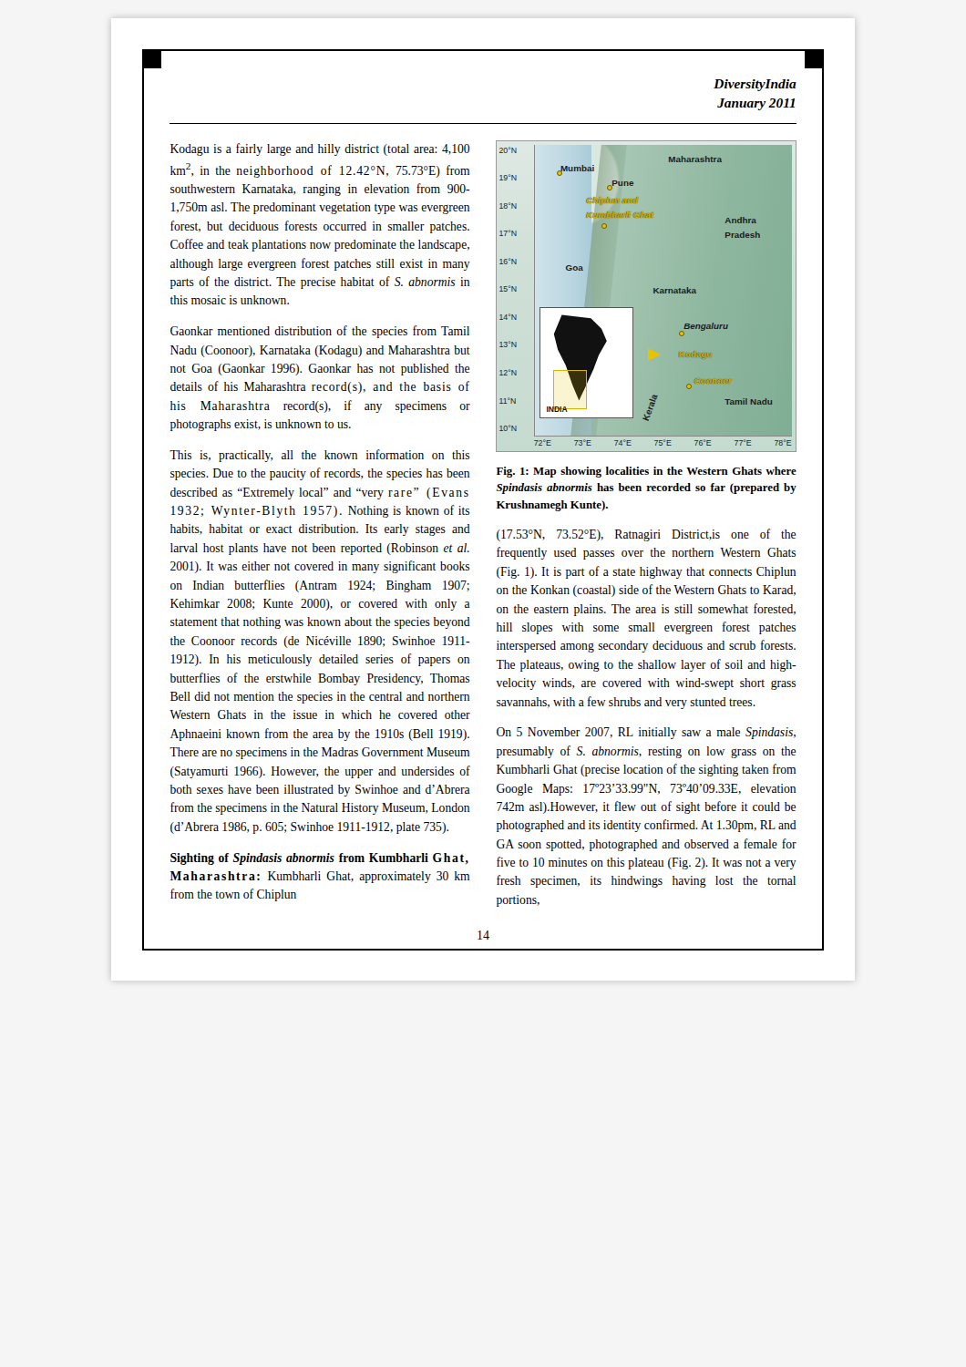DiversityIndia
January 2011
Kodagu is a fairly large and hilly district (total area: 4,100 km2, in the neighborhood of 12.42°N, 75.73°E) from southwestern Karnataka, ranging in elevation from 900-1,750m asl. The predominant vegetation type was evergreen forest, but deciduous forests occurred in smaller patches. Coffee and teak plantations now predominate the landscape, although large evergreen forest patches still exist in many parts of the district. The precise habitat of S. abnormis in this mosaic is unknown.
Gaonkar mentioned distribution of the species from Tamil Nadu (Coonoor), Karnataka (Kodagu) and Maharashtra but not Goa (Gaonkar 1996). Gaonkar has not published the details of his Maharashtra record(s), and the basis of his Maharashtra record(s), if any specimens or photographs exist, is unknown to us.
This is, practically, all the known information on this species. Due to the paucity of records, the species has been described as “Extremely local” and “very rare” (Evans 1932; Wynter-Blyth 1957). Nothing is known of its habits, habitat or exact distribution. Its early stages and larval host plants have not been reported (Robinson et al. 2001). It was either not covered in many significant books on Indian butterflies (Antram 1924; Bingham 1907; Kehimkar 2008; Kunte 2000), or covered with only a statement that nothing was known about the species beyond the Coonoor records (de Nicéville 1890; Swinhoe 1911-1912). In his meticulously detailed series of papers on butterflies of the erstwhile Bombay Presidency, Thomas Bell did not mention the species in the central and northern Western Ghats in the issue in which he covered other Aphnaeini known from the area by the 1910s (Bell 1919). There are no specimens in the Madras Government Museum (Satyamurti 1966). However, the upper and undersides of both sexes have been illustrated by Swinhoe and d’Abrera from the specimens in the Natural History Museum, London (d’Abrera 1986, p. 605; Swinhoe 1911-1912, plate 735).
Sighting of Spindasis abnormis from Kumbharli Ghat, Maharashtra: Kumbharli Ghat, approximately 30 km from the town of Chiplun
20°N 19°N 18°N 17°N 16°N 15°N 14°N 13°N 12°N 11°N 10°N
Maharashtra Mumbai Pune Chiplun and Kumbharli Ghat Andhra Pradesh Goa Karnataka Bengaluru Kodagu Coonoor Tamil Nadu Kerala
INDIA
72°E 73°E 74°E 75°E 76°E 77°E 78°E
Fig. 1: Map showing localities in the Western Ghats where Spindasis abnormis has been recorded so far (prepared by Krushnamegh Kunte).
(17.53°N, 73.52°E), Ratnagiri District,is one of the frequently used passes over the northern Western Ghats (Fig. 1). It is part of a state highway that connects Chiplun on the Konkan (coastal) side of the Western Ghats to Karad, on the eastern plains. The area is still somewhat forested, hill slopes with some small evergreen forest patches interspersed among secondary deciduous and scrub forests. The plateaus, owing to the shallow layer of soil and high-velocity winds, are covered with wind-swept short grass savannahs, with a few shrubs and very stunted trees.
On 5 November 2007, RL initially saw a male Spindasis, presumably of S. abnormis, resting on low grass on the Kumbharli Ghat (precise location of the sighting taken from Google Maps: 17º23’33.99"N, 73º40’09.33E, elevation 742m asl).However, it flew out of sight before it could be photographed and its identity confirmed. At 1.30pm, RL and GA soon spotted, photographed and observed a female for five to 10 minutes on this plateau (Fig. 2). It was not a very fresh specimen, its hindwings having lost the tornal portions,
14